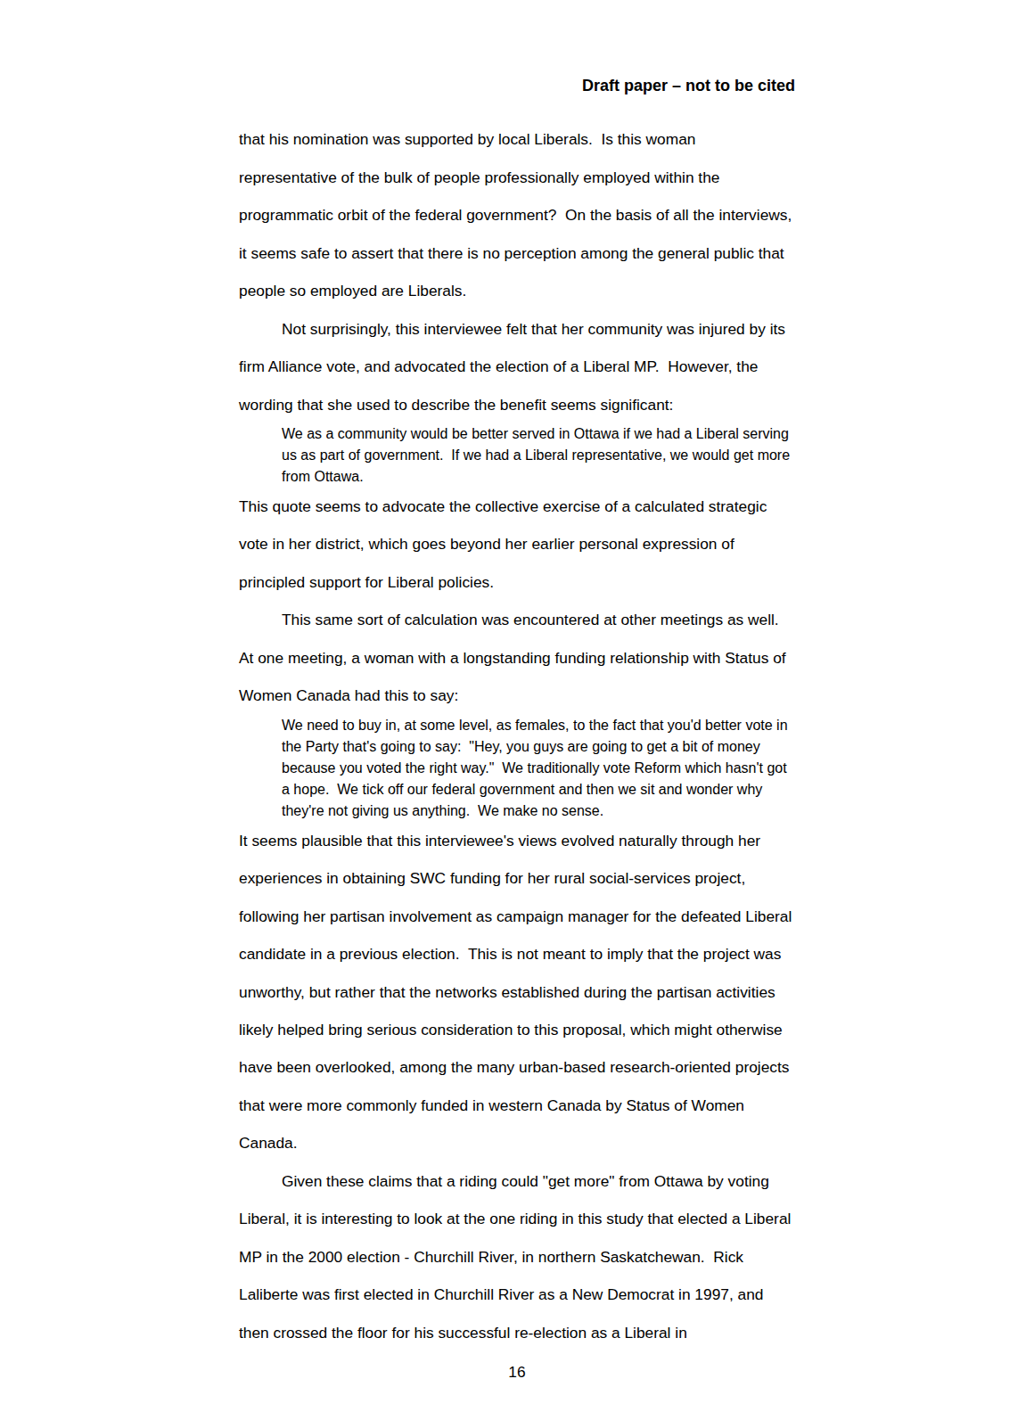Draft paper – not to be cited
that his nomination was supported by local Liberals. Is this woman representative of the bulk of people professionally employed within the programmatic orbit of the federal government? On the basis of all the interviews, it seems safe to assert that there is no perception among the general public that people so employed are Liberals.
Not surprisingly, this interviewee felt that her community was injured by its firm Alliance vote, and advocated the election of a Liberal MP. However, the wording that she used to describe the benefit seems significant:
We as a community would be better served in Ottawa if we had a Liberal serving us as part of government. If we had a Liberal representative, we would get more from Ottawa.
This quote seems to advocate the collective exercise of a calculated strategic vote in her district, which goes beyond her earlier personal expression of principled support for Liberal policies.
This same sort of calculation was encountered at other meetings as well. At one meeting, a woman with a longstanding funding relationship with Status of Women Canada had this to say:
We need to buy in, at some level, as females, to the fact that you'd better vote in the Party that's going to say: "Hey, you guys are going to get a bit of money because you voted the right way." We traditionally vote Reform which hasn't got a hope. We tick off our federal government and then we sit and wonder why they're not giving us anything. We make no sense.
It seems plausible that this interviewee's views evolved naturally through her experiences in obtaining SWC funding for her rural social-services project, following her partisan involvement as campaign manager for the defeated Liberal candidate in a previous election. This is not meant to imply that the project was unworthy, but rather that the networks established during the partisan activities likely helped bring serious consideration to this proposal, which might otherwise have been overlooked, among the many urban-based research-oriented projects that were more commonly funded in western Canada by Status of Women Canada.
Given these claims that a riding could "get more" from Ottawa by voting Liberal, it is interesting to look at the one riding in this study that elected a Liberal MP in the 2000 election - Churchill River, in northern Saskatchewan. Rick Laliberte was first elected in Churchill River as a New Democrat in 1997, and then crossed the floor for his successful re-election as a Liberal in
16